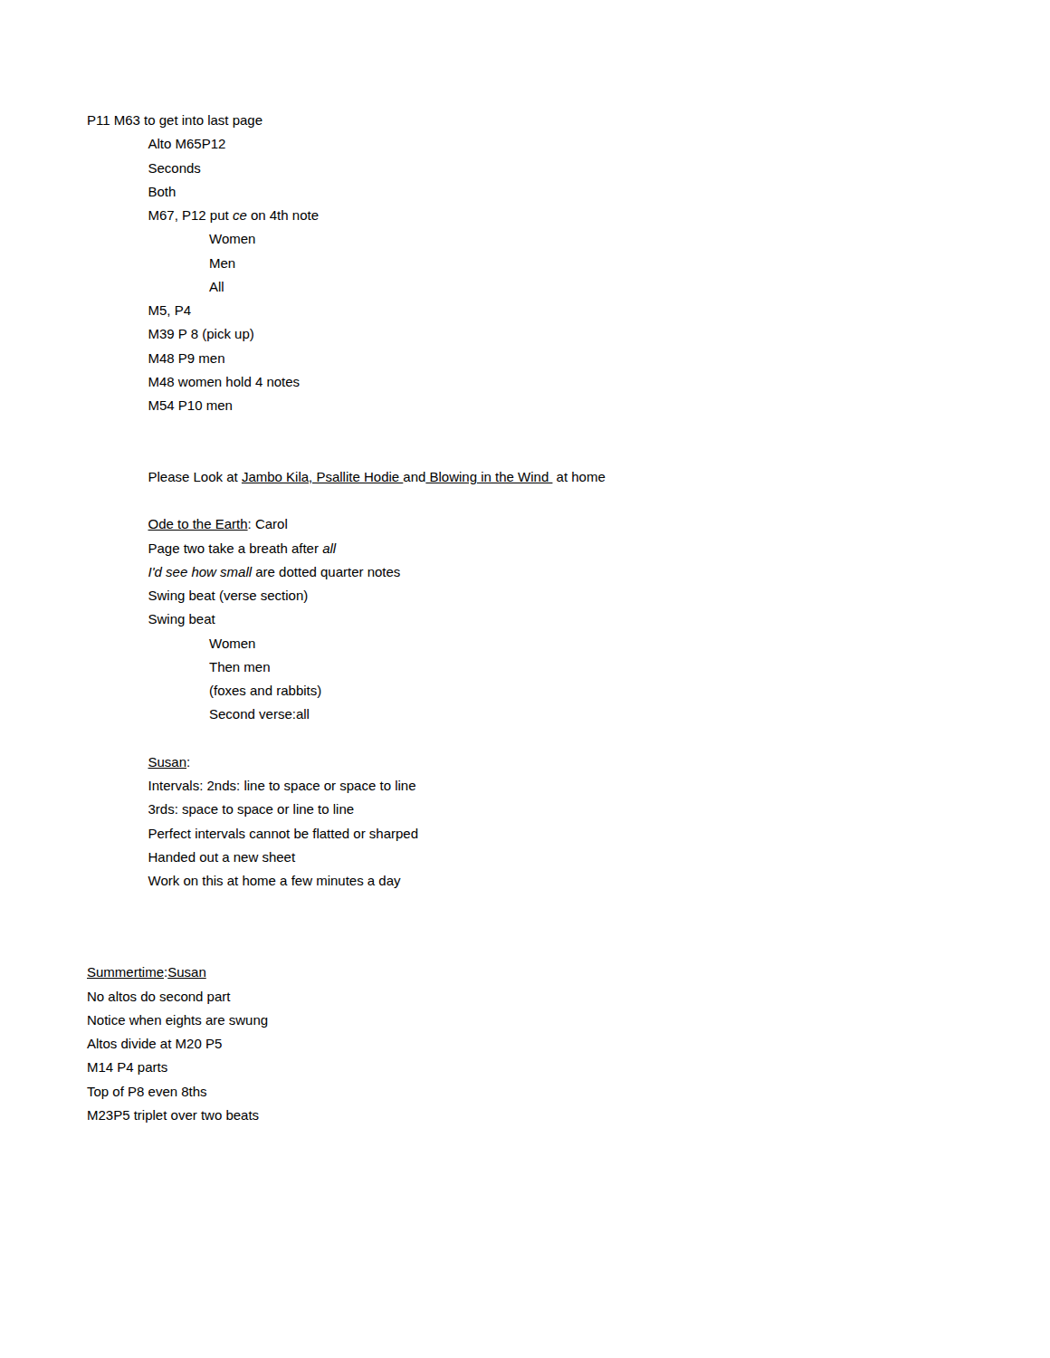P11 M63 to get into last page
Alto M65P12
Seconds
Both
M67, P12 put ce on 4th note
Women
Men
All
M5, P4
M39 P 8 (pick up)
M48 P9 men
M48 women hold 4 notes
M54 P10 men
Please Look at Jambo Kila, Psallite Hodie and Blowing in the Wind at home
Ode to the Earth: Carol
Page two take a breath after all
I'd see how small are dotted quarter notes
Swing beat (verse section)
Swing beat
Women
Then men
(foxes and rabbits)
Second verse:all
Susan:
Intervals: 2nds: line to space or space to line
3rds: space to space or line to line
Perfect intervals cannot be flatted or sharped
Handed out a new sheet
Work on this at home a few minutes a day
Summertime:Susan
No altos do second part
Notice when eights are swung
Altos divide at M20 P5
M14 P4 parts
Top of P8 even 8ths
M23P5 triplet over two beats